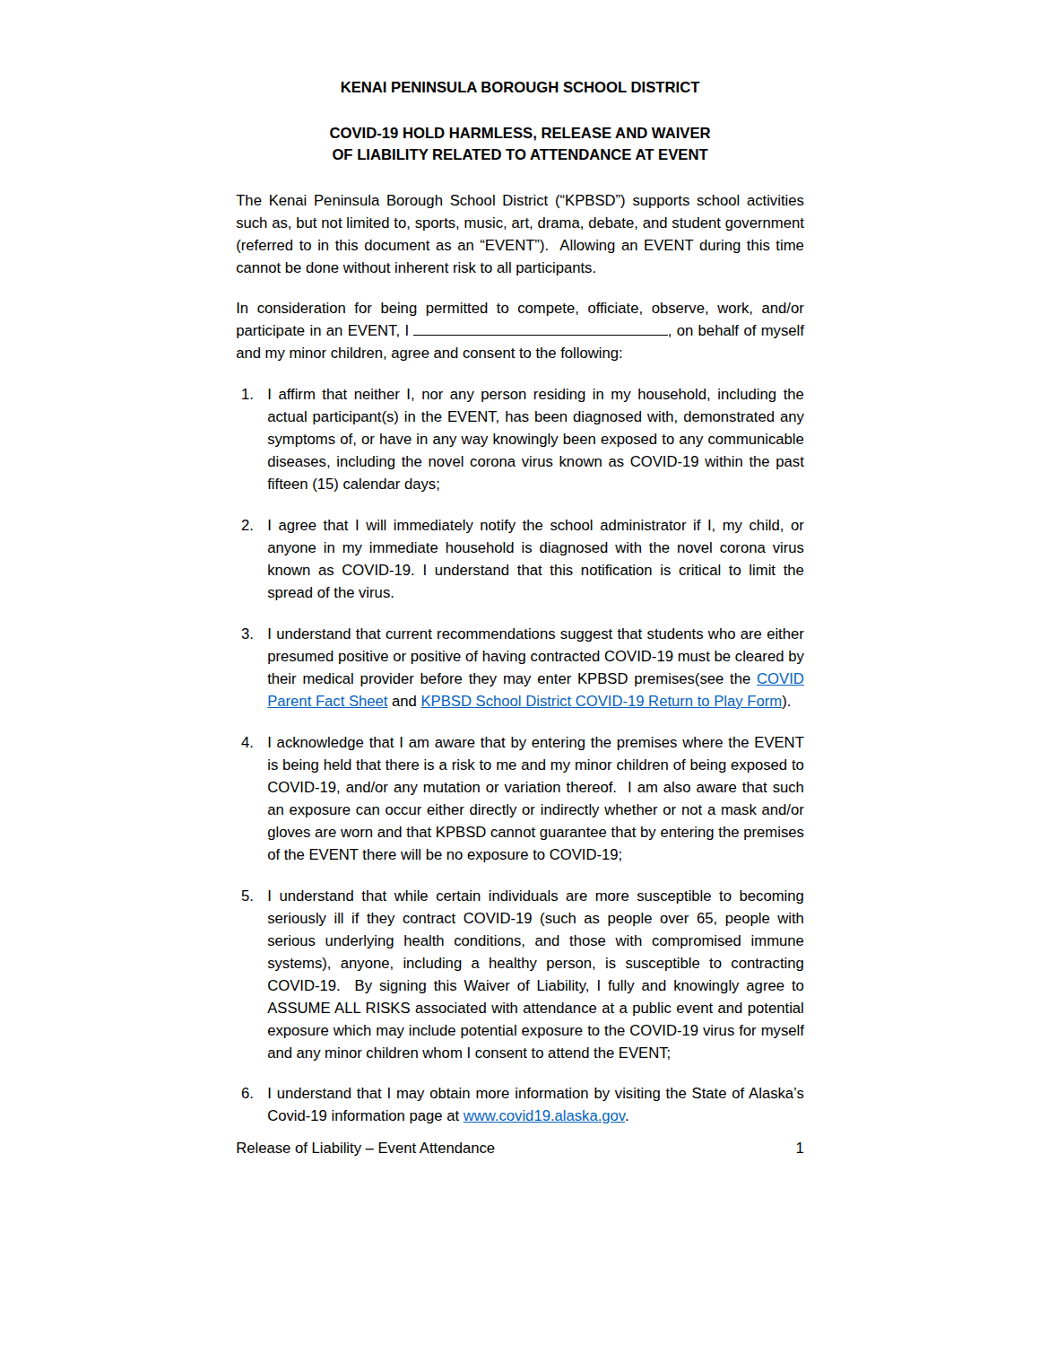KENAI PENINSULA BOROUGH SCHOOL DISTRICT
COVID-19 HOLD HARMLESS, RELEASE AND WAIVER
OF LIABILITY RELATED TO ATTENDANCE AT EVENT
The Kenai Peninsula Borough School District (“KPBSD”) supports school activities such as, but not limited to, sports, music, art, drama, debate, and student government (referred to in this document as an “EVENT”). Allowing an EVENT during this time cannot be done without inherent risk to all participants.
In consideration for being permitted to compete, officiate, observe, work, and/or participate in an EVENT, I , on behalf of myself and my minor children, agree and consent to the following:
I affirm that neither I, nor any person residing in my household, including the actual participant(s) in the EVENT, has been diagnosed with, demonstrated any symptoms of, or have in any way knowingly been exposed to any communicable diseases, including the novel corona virus known as COVID-19 within the past fifteen (15) calendar days;
I agree that I will immediately notify the school administrator if I, my child, or anyone in my immediate household is diagnosed with the novel corona virus known as COVID-19. I understand that this notification is critical to limit the spread of the virus.
I understand that current recommendations suggest that students who are either presumed positive or positive of having contracted COVID-19 must be cleared by their medical provider before they may enter KPBSD premises(see the COVID Parent Fact Sheet and KPBSD School District COVID-19 Return to Play Form).
I acknowledge that I am aware that by entering the premises where the EVENT is being held that there is a risk to me and my minor children of being exposed to COVID-19, and/or any mutation or variation thereof. I am also aware that such an exposure can occur either directly or indirectly whether or not a mask and/or gloves are worn and that KPBSD cannot guarantee that by entering the premises of the EVENT there will be no exposure to COVID-19;
I understand that while certain individuals are more susceptible to becoming seriously ill if they contract COVID-19 (such as people over 65, people with serious underlying health conditions, and those with compromised immune systems), anyone, including a healthy person, is susceptible to contracting COVID-19. By signing this Waiver of Liability, I fully and knowingly agree to assume all risks associated with attendance at a public event and potential exposure which may include potential exposure to the COVID-19 virus for myself and any minor children whom I consent to attend the EVENT;
I understand that I may obtain more information by visiting the State of Alaska’s Covid-19 information page at www.covid19.alaska.gov.
Release of Liability – Event Attendance 1